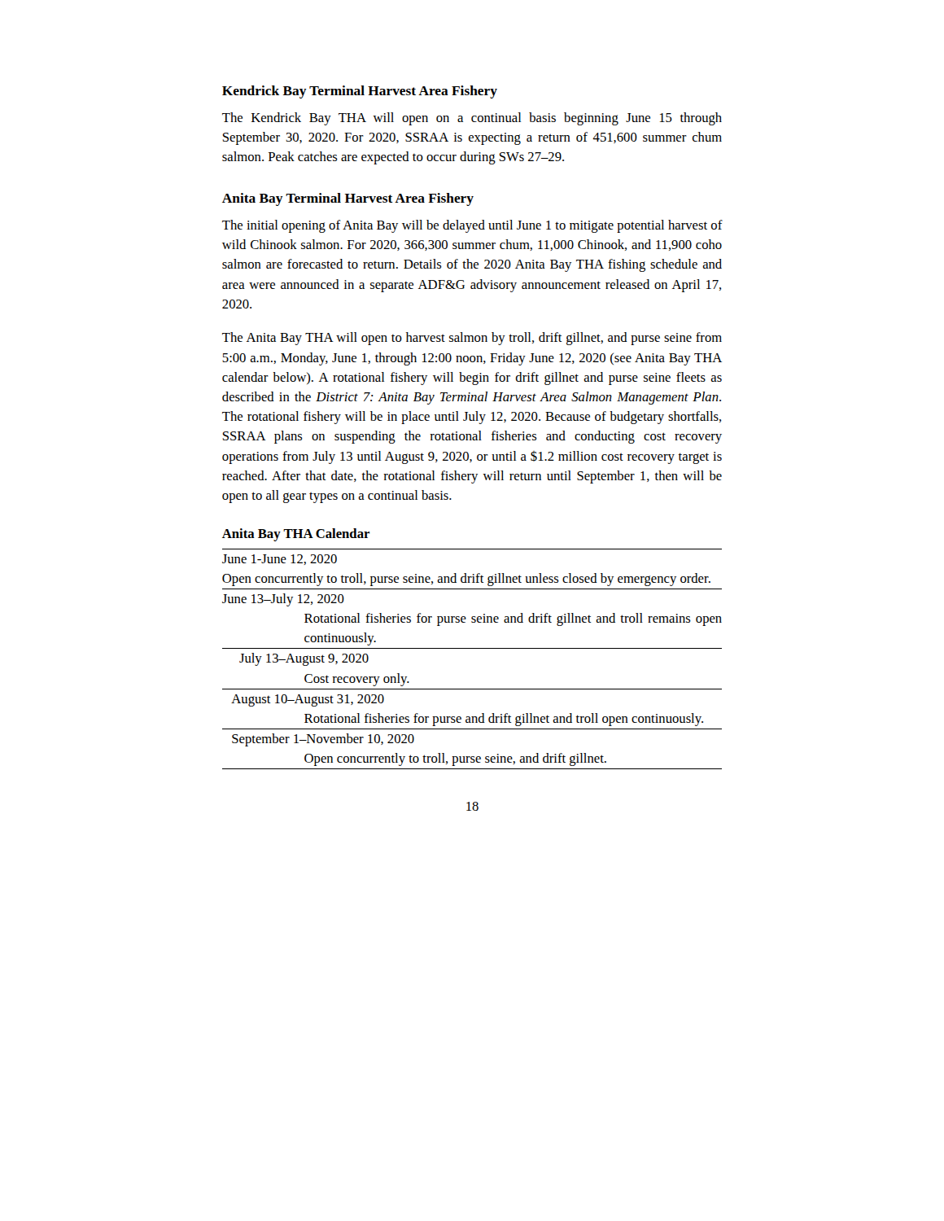Kendrick Bay Terminal Harvest Area Fishery
The Kendrick Bay THA will open on a continual basis beginning June 15 through September 30, 2020. For 2020, SSRAA is expecting a return of 451,600 summer chum salmon. Peak catches are expected to occur during SWs 27–29.
Anita Bay Terminal Harvest Area Fishery
The initial opening of Anita Bay will be delayed until June 1 to mitigate potential harvest of wild Chinook salmon. For 2020, 366,300 summer chum, 11,000 Chinook, and 11,900 coho salmon are forecasted to return. Details of the 2020 Anita Bay THA fishing schedule and area were announced in a separate ADF&G advisory announcement released on April 17, 2020.
The Anita Bay THA will open to harvest salmon by troll, drift gillnet, and purse seine from 5:00 a.m., Monday, June 1, through 12:00 noon, Friday June 12, 2020 (see Anita Bay THA calendar below). A rotational fishery will begin for drift gillnet and purse seine fleets as described in the District 7: Anita Bay Terminal Harvest Area Salmon Management Plan. The rotational fishery will be in place until July 12, 2020. Because of budgetary shortfalls, SSRAA plans on suspending the rotational fisheries and conducting cost recovery operations from July 13 until August 9, 2020, or until a $1.2 million cost recovery target is reached. After that date, the rotational fishery will return until September 1, then will be open to all gear types on a continual basis.
Anita Bay THA Calendar
| June 1-June 12, 2020 |
| Open concurrently to troll, purse seine, and drift gillnet unless closed by emergency order. |
| June 13–July 12, 2020 |
| Rotational fisheries for purse seine and drift gillnet and troll remains open continuously. |
| July 13–August 9, 2020 |
| Cost recovery only. |
| August 10–August 31, 2020 |
| Rotational fisheries for purse and drift gillnet and troll open continuously. |
| September 1–November 10, 2020 |
| Open concurrently to troll, purse seine, and drift gillnet. |
18